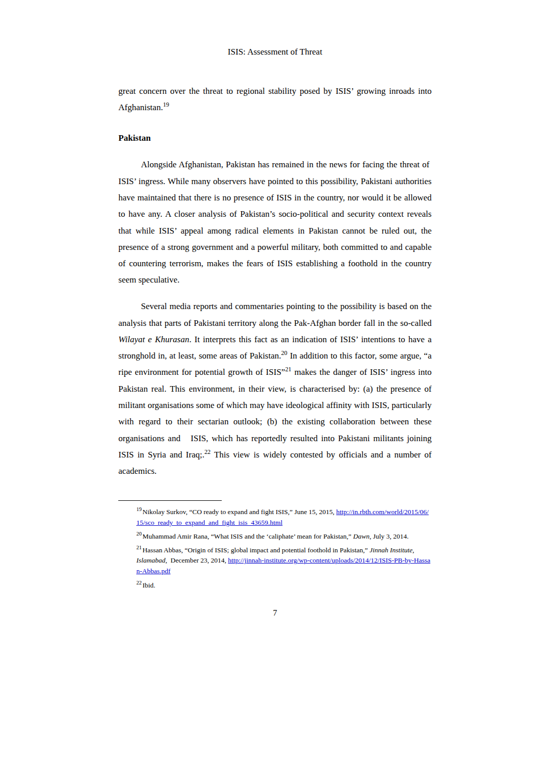ISIS: Assessment of Threat
great concern over the threat to regional stability posed by ISIS’ growing inroads into Afghanistan.19
Pakistan
Alongside Afghanistan, Pakistan has remained in the news for facing the threat of ISIS’ ingress. While many observers have pointed to this possibility, Pakistani authorities have maintained that there is no presence of ISIS in the country, nor would it be allowed to have any. A closer analysis of Pakistan’s socio-political and security context reveals that while ISIS’ appeal among radical elements in Pakistan cannot be ruled out, the presence of a strong government and a powerful military, both committed to and capable of countering terrorism, makes the fears of ISIS establishing a foothold in the country seem speculative.
Several media reports and commentaries pointing to the possibility is based on the analysis that parts of Pakistani territory along the Pak-Afghan border fall in the so-called Wilayat e Khurasan. It interprets this fact as an indication of ISIS’ intentions to have a stronghold in, at least, some areas of Pakistan.20 In addition to this factor, some argue, “a ripe environment for potential growth of ISIS”21 makes the danger of ISIS’ ingress into Pakistan real. This environment, in their view, is characterised by: (a) the presence of militant organisations some of which may have ideological affinity with ISIS, particularly with regard to their sectarian outlook; (b) the existing collaboration between these organisations and ISIS, which has reportedly resulted into Pakistani militants joining ISIS in Syria and Iraq;.22 This view is widely contested by officials and a number of academics.
19 Nikolay Surkov, “CO ready to expand and fight ISIS,” June 15, 2015, http://in.rbth.com/world/2015/06/15/sco_ready_to_expand_and_fight_isis_43659.html
20 Muhammad Amir Rana, “What ISIS and the ‘caliphate’ mean for Pakistan,” Dawn, July 3, 2014.
21 Hassan Abbas, “Origin of ISIS; global impact and potential foothold in Pakistan,” Jinnah Institute, Islamabad, December 23, 2014, http://jinnah-institute.org/wp-content/uploads/2014/12/ISIS-PB-by-Hassan-Abbas.pdf
22 Ibid.
7